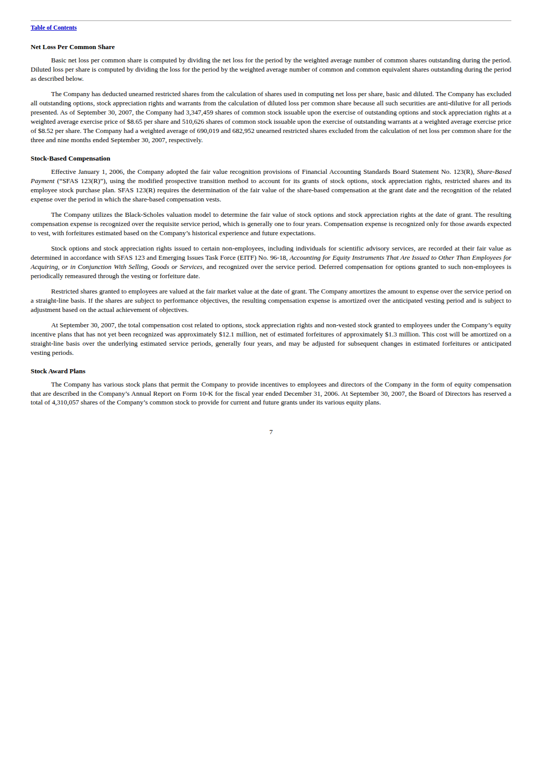Table of Contents
Net Loss Per Common Share
Basic net loss per common share is computed by dividing the net loss for the period by the weighted average number of common shares outstanding during the period. Diluted loss per share is computed by dividing the loss for the period by the weighted average number of common and common equivalent shares outstanding during the period as described below.
The Company has deducted unearned restricted shares from the calculation of shares used in computing net loss per share, basic and diluted. The Company has excluded all outstanding options, stock appreciation rights and warrants from the calculation of diluted loss per common share because all such securities are anti-dilutive for all periods presented. As of September 30, 2007, the Company had 3,347,459 shares of common stock issuable upon the exercise of outstanding options and stock appreciation rights at a weighted average exercise price of $8.65 per share and 510,626 shares of common stock issuable upon the exercise of outstanding warrants at a weighted average exercise price of $8.52 per share. The Company had a weighted average of 690,019 and 682,952 unearned restricted shares excluded from the calculation of net loss per common share for the three and nine months ended September 30, 2007, respectively.
Stock-Based Compensation
Effective January 1, 2006, the Company adopted the fair value recognition provisions of Financial Accounting Standards Board Statement No. 123(R), Share-Based Payment (“SFAS 123(R)”), using the modified prospective transition method to account for its grants of stock options, stock appreciation rights, restricted shares and its employee stock purchase plan. SFAS 123(R) requires the determination of the fair value of the share-based compensation at the grant date and the recognition of the related expense over the period in which the share-based compensation vests.
The Company utilizes the Black-Scholes valuation model to determine the fair value of stock options and stock appreciation rights at the date of grant. The resulting compensation expense is recognized over the requisite service period, which is generally one to four years. Compensation expense is recognized only for those awards expected to vest, with forfeitures estimated based on the Company’s historical experience and future expectations.
Stock options and stock appreciation rights issued to certain non-employees, including individuals for scientific advisory services, are recorded at their fair value as determined in accordance with SFAS 123 and Emerging Issues Task Force (EITF) No. 96-18, Accounting for Equity Instruments That Are Issued to Other Than Employees for Acquiring, or in Conjunction With Selling, Goods or Services, and recognized over the service period. Deferred compensation for options granted to such non-employees is periodically remeasured through the vesting or forfeiture date.
Restricted shares granted to employees are valued at the fair market value at the date of grant. The Company amortizes the amount to expense over the service period on a straight-line basis. If the shares are subject to performance objectives, the resulting compensation expense is amortized over the anticipated vesting period and is subject to adjustment based on the actual achievement of objectives.
At September 30, 2007, the total compensation cost related to options, stock appreciation rights and non-vested stock granted to employees under the Company’s equity incentive plans that has not yet been recognized was approximately $12.1 million, net of estimated forfeitures of approximately $1.3 million. This cost will be amortized on a straight-line basis over the underlying estimated service periods, generally four years, and may be adjusted for subsequent changes in estimated forfeitures or anticipated vesting periods.
Stock Award Plans
The Company has various stock plans that permit the Company to provide incentives to employees and directors of the Company in the form of equity compensation that are described in the Company’s Annual Report on Form 10-K for the fiscal year ended December 31, 2006. At September 30, 2007, the Board of Directors has reserved a total of 4,310,057 shares of the Company’s common stock to provide for current and future grants under its various equity plans.
7